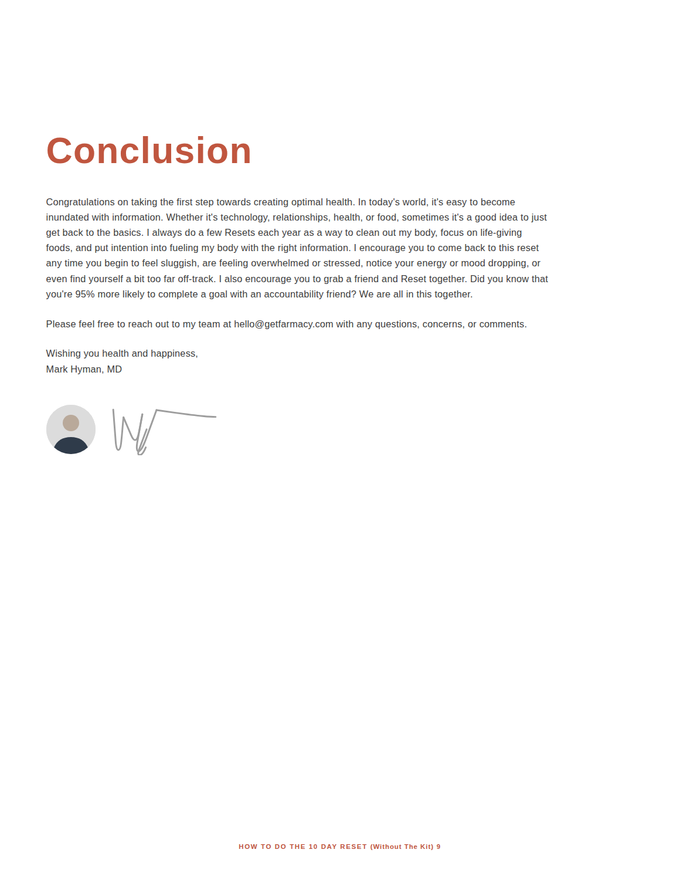Conclusion
Congratulations on taking the first step towards creating optimal health. In today's world, it's easy to become inundated with information. Whether it's technology, relationships, health, or food, sometimes it's a good idea to just get back to the basics. I always do a few Resets each year as a way to clean out my body, focus on life-giving foods, and put intention into fueling my body with the right information. I encourage you to come back to this reset any time you begin to feel sluggish, are feeling overwhelmed or stressed, notice your energy or mood dropping, or even find yourself a bit too far off-track. I also encourage you to grab a friend and Reset together. Did you know that you're 95% more likely to complete a goal with an accountability friend? We are all in this together.
Please feel free to reach out to my team at hello@getfarmacy.com with any questions, concerns, or comments.
Wishing you health and happiness,
Mark Hyman, MD
How to do the 10 day reset (Without The Kit) 9